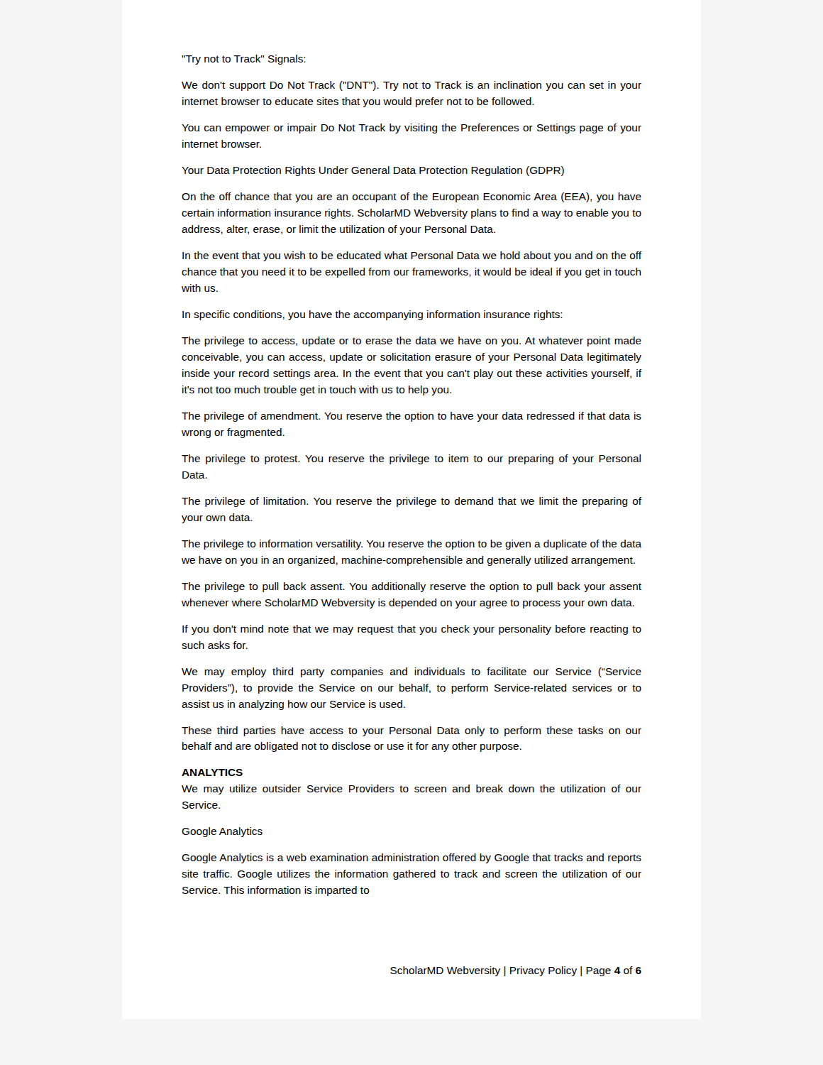"Try not to Track" Signals:
We don't support Do Not Track ("DNT"). Try not to Track is an inclination you can set in your internet browser to educate sites that you would prefer not to be followed.
You can empower or impair Do Not Track by visiting the Preferences or Settings page of your internet browser.
Your Data Protection Rights Under General Data Protection Regulation (GDPR)
On the off chance that you are an occupant of the European Economic Area (EEA), you have certain information insurance rights. ScholarMD Webversity plans to find a way to enable you to address, alter, erase, or limit the utilization of your Personal Data.
In the event that you wish to be educated what Personal Data we hold about you and on the off chance that you need it to be expelled from our frameworks, it would be ideal if you get in touch with us.
In specific conditions, you have the accompanying information insurance rights:
The privilege to access, update or to erase the data we have on you. At whatever point made conceivable, you can access, update or solicitation erasure of your Personal Data legitimately inside your record settings area. In the event that you can't play out these activities yourself, if it's not too much trouble get in touch with us to help you.
The privilege of amendment. You reserve the option to have your data redressed if that data is wrong or fragmented.
The privilege to protest. You reserve the privilege to item to our preparing of your Personal Data.
The privilege of limitation. You reserve the privilege to demand that we limit the preparing of your own data.
The privilege to information versatility. You reserve the option to be given a duplicate of the data we have on you in an organized, machine-comprehensible and generally utilized arrangement.
The privilege to pull back assent. You additionally reserve the option to pull back your assent whenever where ScholarMD Webversity is depended on your agree to process your own data.
If you don't mind note that we may request that you check your personality before reacting to such asks for.
We may employ third party companies and individuals to facilitate our Service (“Service Providers”), to provide the Service on our behalf, to perform Service-related services or to assist us in analyzing how our Service is used.
These third parties have access to your Personal Data only to perform these tasks on our behalf and are obligated not to disclose or use it for any other purpose.
ANALYTICS
We may utilize outsider Service Providers to screen and break down the utilization of our Service.
Google Analytics
Google Analytics is a web examination administration offered by Google that tracks and reports site traffic. Google utilizes the information gathered to track and screen the utilization of our Service. This information is imparted to
ScholarMD Webversity | Privacy Policy | Page 4 of 6